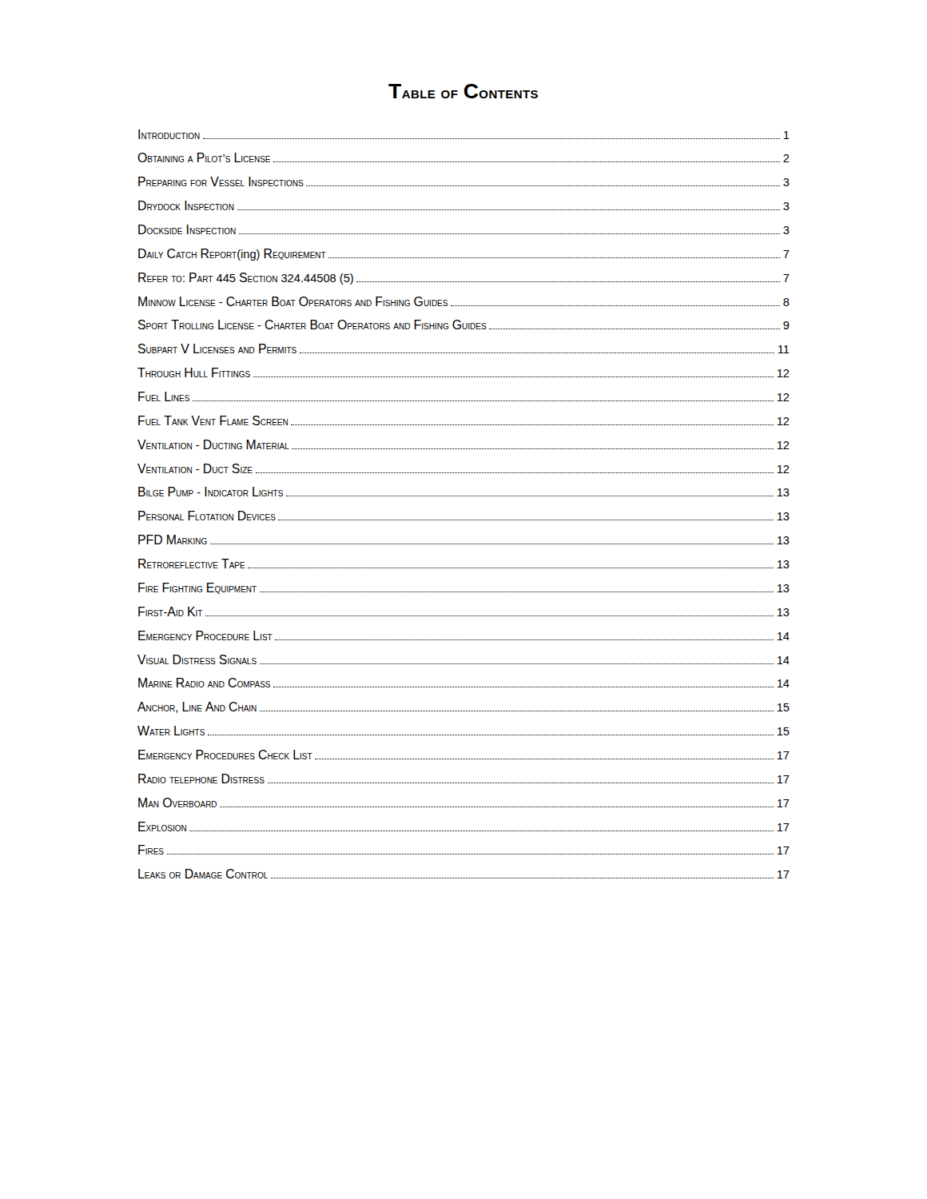Table of Contents
Introduction 1
Obtaining a Pilot’s License 2
Preparing for Vessel Inspections 3
Drydock Inspection 3
Dockside Inspection 3
Daily Catch Report(ing) Requirement 7
Refer to: Part 445 Section 324.44508 (5) 7
Minnow License - Charter Boat Operators and Fishing Guides 8
Sport Trolling License - Charter Boat Operators and Fishing Guides 9
Subpart V Licenses and Permits 11
Through Hull Fittings 12
Fuel Lines 12
Fuel Tank Vent Flame Screen 12
Ventilation - Ducting Material 12
Ventilation - Duct Size 12
Bilge Pump - Indicator Lights 13
Personal Flotation Devices 13
PFD Marking 13
Retroreflective Tape 13
Fire Fighting Equipment 13
First-Aid Kit 13
Emergency Procedure List 14
Visual Distress Signals 14
Marine Radio and Compass 14
Anchor, Line And Chain 15
Water Lights 15
Emergency Procedures Check List 17
Radio telephone Distress 17
Man Overboard 17
Explosion 17
Fires 17
Leaks or Damage Control 17